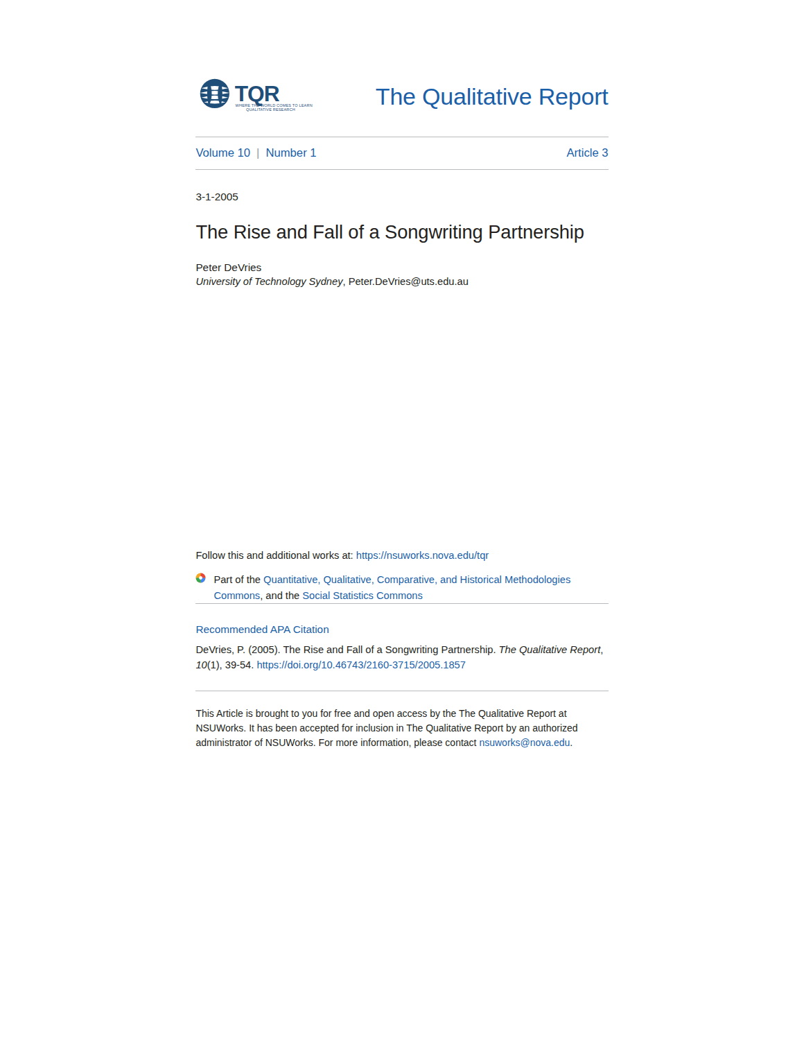TQR WHERE THE WORLD COMES TO LEARN QUALITATIVE RESEARCH
The Qualitative Report
Volume 10|Number 1
Article 3
3-1-2005
The Rise and Fall of a Songwriting Partnership
Peter DeVries
University of Technology Sydney, Peter.DeVries@uts.edu.au
Follow this and additional works at: https://nsuworks.nova.edu/tqr
Part of the Quantitative, Qualitative, Comparative, and Historical Methodologies Commons, and the Social Statistics Commons
Recommended APA Citation
DeVries, P. (2005). The Rise and Fall of a Songwriting Partnership. The Qualitative Report, 10(1), 39-54. https://doi.org/10.46743/2160-3715/2005.1857
This Article is brought to you for free and open access by the The Qualitative Report at NSUWorks. It has been accepted for inclusion in The Qualitative Report by an authorized administrator of NSUWorks. For more information, please contact nsuworks@nova.edu.